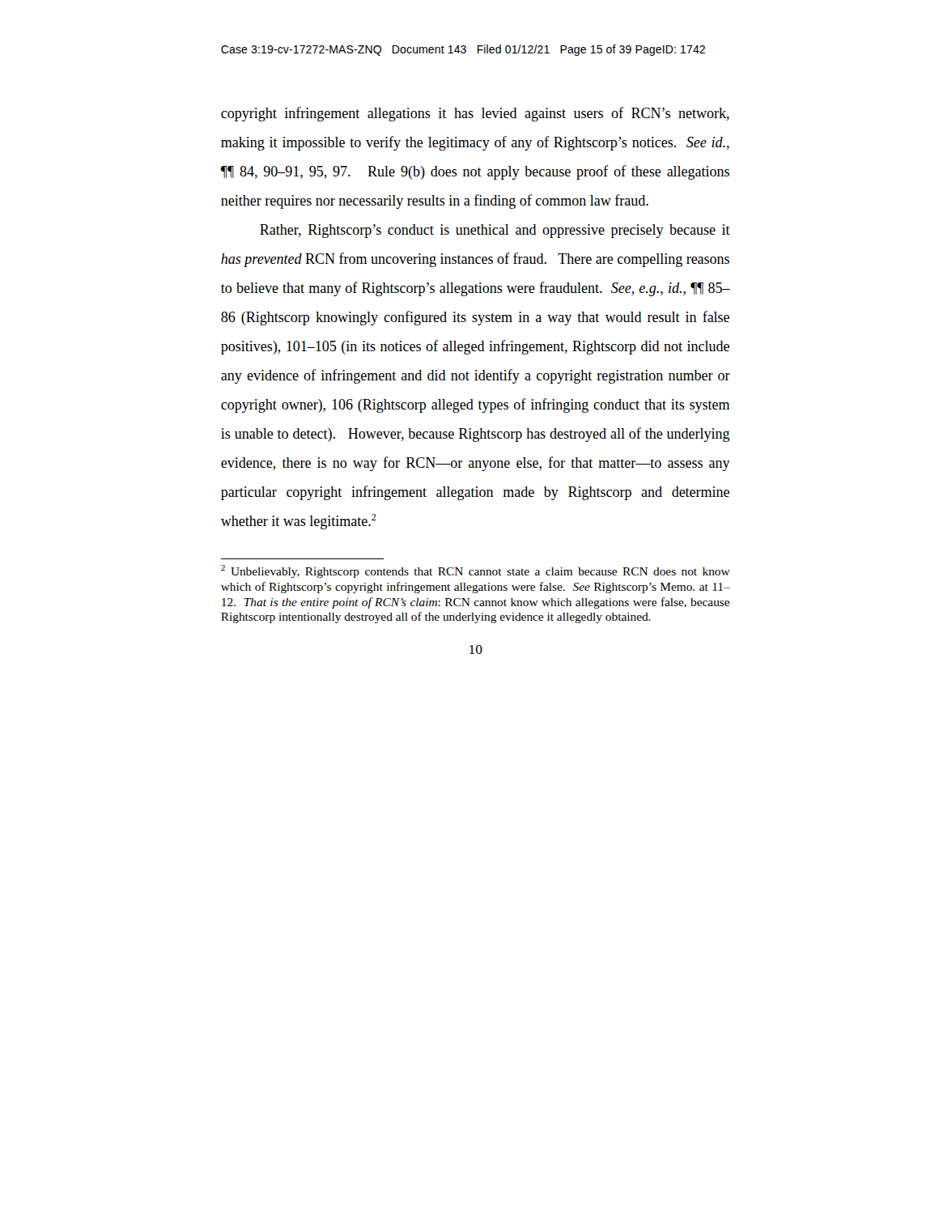Case 3:19-cv-17272-MAS-ZNQ Document 143 Filed 01/12/21 Page 15 of 39 PageID: 1742
copyright infringement allegations it has levied against users of RCN’s network, making it impossible to verify the legitimacy of any of Rightscorp’s notices. See id., ¶¶ 84, 90–91, 95, 97. Rule 9(b) does not apply because proof of these allegations neither requires nor necessarily results in a finding of common law fraud.
Rather, Rightscorp’s conduct is unethical and oppressive precisely because it has prevented RCN from uncovering instances of fraud. There are compelling reasons to believe that many of Rightscorp’s allegations were fraudulent. See, e.g., id., ¶¶ 85–86 (Rightscorp knowingly configured its system in a way that would result in false positives), 101–105 (in its notices of alleged infringement, Rightscorp did not include any evidence of infringement and did not identify a copyright registration number or copyright owner), 106 (Rightscorp alleged types of infringing conduct that its system is unable to detect). However, because Rightscorp has destroyed all of the underlying evidence, there is no way for RCN—or anyone else, for that matter—to assess any particular copyright infringement allegation made by Rightscorp and determine whether it was legitimate.2
2 Unbelievably, Rightscorp contends that RCN cannot state a claim because RCN does not know which of Rightscorp’s copyright infringement allegations were false. See Rightscorp’s Memo. at 11–12. That is the entire point of RCN’s claim: RCN cannot know which allegations were false, because Rightscorp intentionally destroyed all of the underlying evidence it allegedly obtained.
10